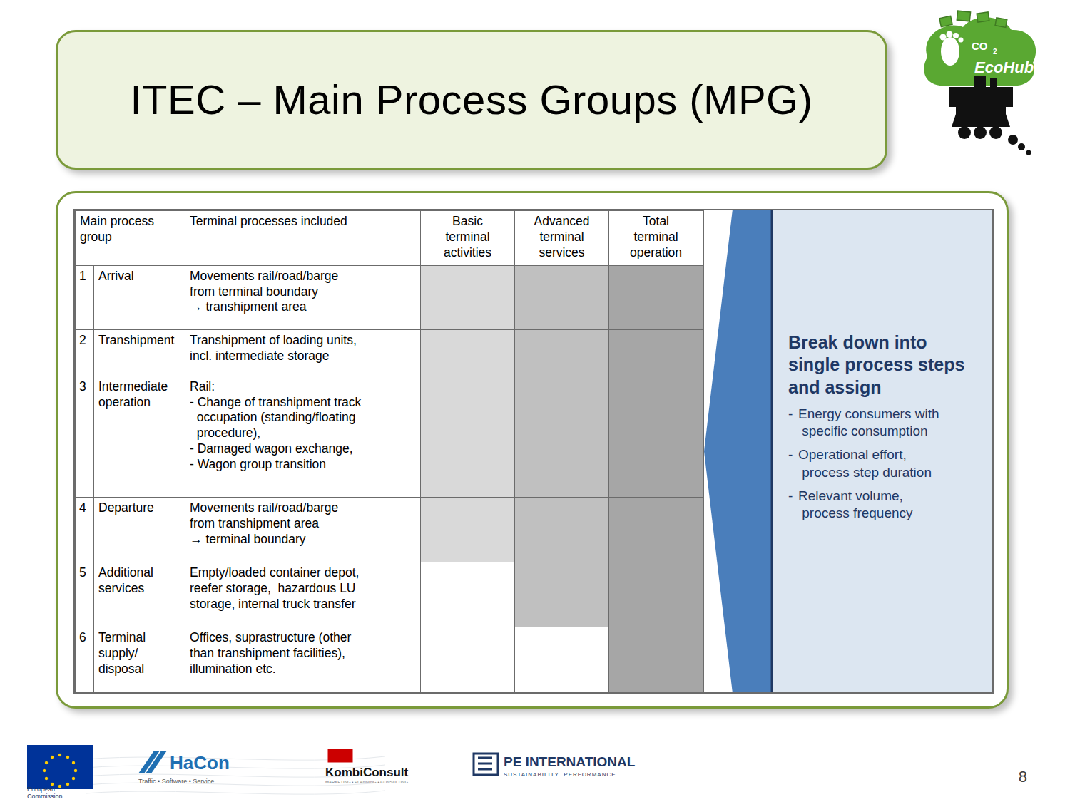ITEC – Main Process Groups (MPG)
CO 2 EcoHubs
| Main process group | Terminal processes included | Basic terminal activities | Advanced terminal services | Total terminal operation |
| --- | --- | --- | --- | --- |
| 1 | Arrival | Movements rail/road/barge from terminal boundary → transhipment area | | | |
| 2 | Transhipment | Transhipment of loading units, incl. intermediate storage | | | |
| 3 | Intermediate operation | Rail: - Change of transhipment track occupation (standing/floating procedure), - Damaged wagon exchange, - Wagon group transition | | | |
| 4 | Departure | Movements rail/road/barge from transhipment area → terminal boundary | | | |
| 5 | Additional services | Empty/loaded container depot, reefer storage, hazardous LU storage, internal truck transfer | | | |
| 6 | Terminal supply/ disposal | Offices, suprastructure (other than transhipment facilities), illumination etc. | | | |
Break down into
single process steps
and assign
Energy consumers with
specific consumption
Operational effort,
process step duration
Relevant volume,
process frequency
European
Commission
HaCon Traffic • Software • Service
KombiConsult MARKETING • PLANNING • CONSULTING
PE INTERNATIONAL SUSTAINABILITY PERFORMANCE
8